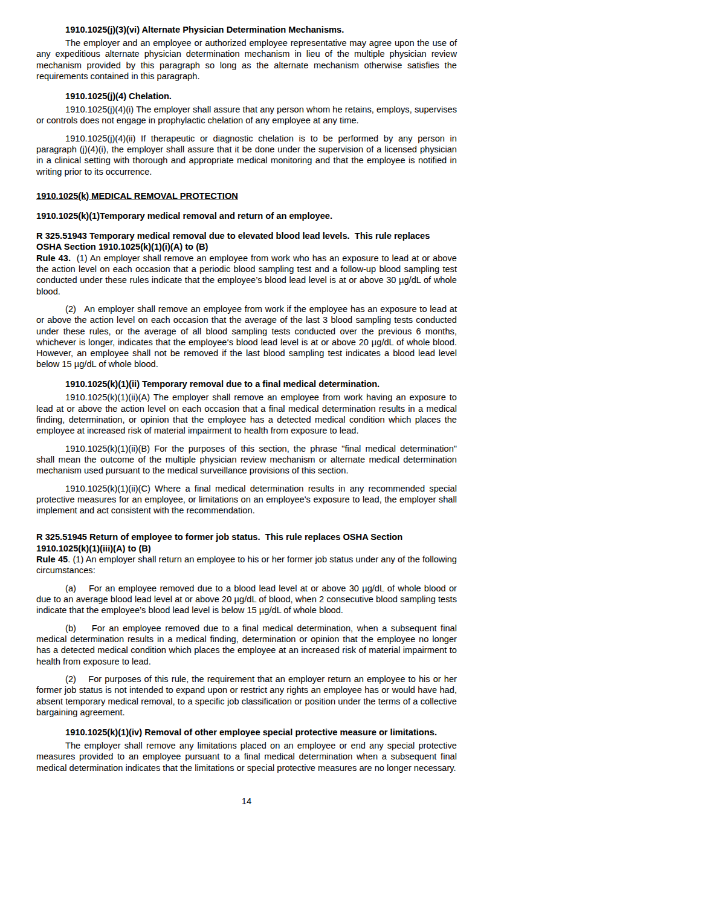1910.1025(j)(3)(vi) Alternate Physician Determination Mechanisms.
The employer and an employee or authorized employee representative may agree upon the use of any expeditious alternate physician determination mechanism in lieu of the multiple physician review mechanism provided by this paragraph so long as the alternate mechanism otherwise satisfies the requirements contained in this paragraph.
1910.1025(j)(4) Chelation.
1910.1025(j)(4)(i) The employer shall assure that any person whom he retains, employs, supervises or controls does not engage in prophylactic chelation of any employee at any time.
1910.1025(j)(4)(ii) If therapeutic or diagnostic chelation is to be performed by any person in paragraph (j)(4)(i), the employer shall assure that it be done under the supervision of a licensed physician in a clinical setting with thorough and appropriate medical monitoring and that the employee is notified in writing prior to its occurrence.
1910.1025(k) MEDICAL REMOVAL PROTECTION
1910.1025(k)(1)Temporary medical removal and return of an employee.
R 325.51943 Temporary medical removal due to elevated blood lead levels. This rule replaces OSHA Section 1910.1025(k)(1)(i)(A) to (B)
Rule 43. (1) An employer shall remove an employee from work who has an exposure to lead at or above the action level on each occasion that a periodic blood sampling test and a follow-up blood sampling test conducted under these rules indicate that the employee’s blood lead level is at or above 30 µg/dL of whole blood.
(2) An employer shall remove an employee from work if the employee has an exposure to lead at or above the action level on each occasion that the average of the last 3 blood sampling tests conducted under these rules, or the average of all blood sampling tests conducted over the previous 6 months, whichever is longer, indicates that the employee‘s blood lead level is at or above 20 µg/dL of whole blood. However, an employee shall not be removed if the last blood sampling test indicates a blood lead level below 15 µg/dL of whole blood.
1910.1025(k)(1)(ii) Temporary removal due to a final medical determination.
1910.1025(k)(1)(ii)(A) The employer shall remove an employee from work having an exposure to lead at or above the action level on each occasion that a final medical determination results in a medical finding, determination, or opinion that the employee has a detected medical condition which places the employee at increased risk of material impairment to health from exposure to lead.
1910.1025(k)(1)(ii)(B) For the purposes of this section, the phrase "final medical determination" shall mean the outcome of the multiple physician review mechanism or alternate medical determination mechanism used pursuant to the medical surveillance provisions of this section.
1910.1025(k)(1)(ii)(C) Where a final medical determination results in any recommended special protective measures for an employee, or limitations on an employee's exposure to lead, the employer shall implement and act consistent with the recommendation.
R 325.51945 Return of employee to former job status. This rule replaces OSHA Section 1910.1025(k)(1)(iii)(A) to (B)
Rule 45. (1) An employer shall return an employee to his or her former job status under any of the following circumstances:
(a) For an employee removed due to a blood lead level at or above 30 µg/dL of whole blood or due to an average blood lead level at or above 20 µg/dL of blood, when 2 consecutive blood sampling tests indicate that the employee’s blood lead level is below 15 µg/dL of whole blood.
(b) For an employee removed due to a final medical determination, when a subsequent final medical determination results in a medical finding, determination or opinion that the employee no longer has a detected medical condition which places the employee at an increased risk of material impairment to health from exposure to lead.
(2) For purposes of this rule, the requirement that an employer return an employee to his or her former job status is not intended to expand upon or restrict any rights an employee has or would have had, absent temporary medical removal, to a specific job classification or position under the terms of a collective bargaining agreement.
1910.1025(k)(1)(iv) Removal of other employee special protective measure or limitations.
The employer shall remove any limitations placed on an employee or end any special protective measures provided to an employee pursuant to a final medical determination when a subsequent final medical determination indicates that the limitations or special protective measures are no longer necessary.
14